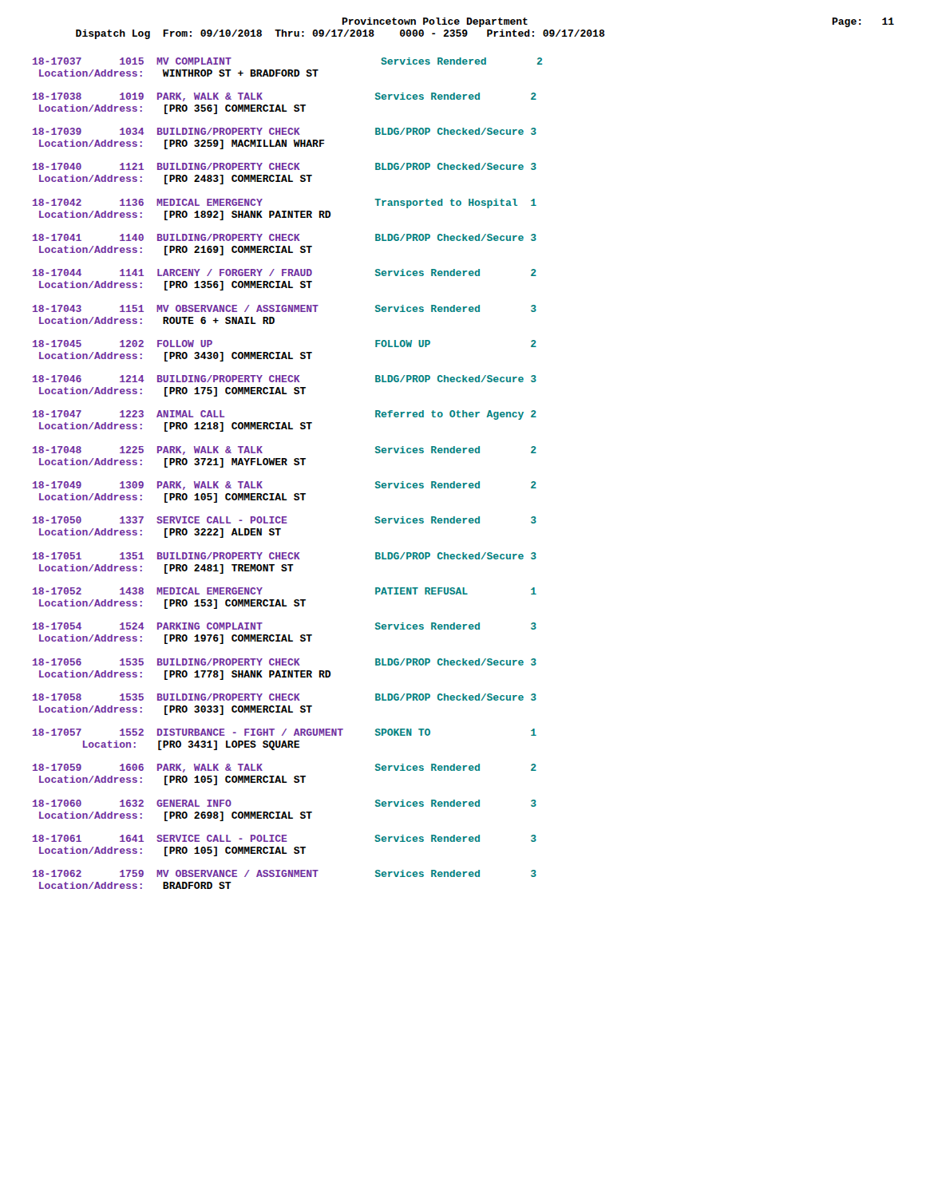Provincetown Police Department Page: 11
Dispatch Log From: 09/10/2018 Thru: 09/17/2018 0000 - 2359 Printed: 09/17/2018
18-17037 1015 MV COMPLAINT Services Rendered 2
Location/Address: WINTHROP ST + BRADFORD ST
18-17038 1019 PARK, WALK & TALK Services Rendered 2
Location/Address: [PRO 356] COMMERCIAL ST
18-17039 1034 BUILDING/PROPERTY CHECK BLDG/PROP Checked/Secure 3
Location/Address: [PRO 3259] MACMILLAN WHARF
18-17040 1121 BUILDING/PROPERTY CHECK BLDG/PROP Checked/Secure 3
Location/Address: [PRO 2483] COMMERCIAL ST
18-17042 1136 MEDICAL EMERGENCY Transported to Hospital 1
Location/Address: [PRO 1892] SHANK PAINTER RD
18-17041 1140 BUILDING/PROPERTY CHECK BLDG/PROP Checked/Secure 3
Location/Address: [PRO 2169] COMMERCIAL ST
18-17044 1141 LARCENY / FORGERY / FRAUD Services Rendered 2
Location/Address: [PRO 1356] COMMERCIAL ST
18-17043 1151 MV OBSERVANCE / ASSIGNMENT Services Rendered 3
Location/Address: ROUTE 6 + SNAIL RD
18-17045 1202 FOLLOW UP FOLLOW UP 2
Location/Address: [PRO 3430] COMMERCIAL ST
18-17046 1214 BUILDING/PROPERTY CHECK BLDG/PROP Checked/Secure 3
Location/Address: [PRO 175] COMMERCIAL ST
18-17047 1223 ANIMAL CALL Referred to Other Agency 2
Location/Address: [PRO 1218] COMMERCIAL ST
18-17048 1225 PARK, WALK & TALK Services Rendered 2
Location/Address: [PRO 3721] MAYFLOWER ST
18-17049 1309 PARK, WALK & TALK Services Rendered 2
Location/Address: [PRO 105] COMMERCIAL ST
18-17050 1337 SERVICE CALL - POLICE Services Rendered 3
Location/Address: [PRO 3222] ALDEN ST
18-17051 1351 BUILDING/PROPERTY CHECK BLDG/PROP Checked/Secure 3
Location/Address: [PRO 2481] TREMONT ST
18-17052 1438 MEDICAL EMERGENCY PATIENT REFUSAL 1
Location/Address: [PRO 153] COMMERCIAL ST
18-17054 1524 PARKING COMPLAINT Services Rendered 3
Location/Address: [PRO 1976] COMMERCIAL ST
18-17056 1535 BUILDING/PROPERTY CHECK BLDG/PROP Checked/Secure 3
Location/Address: [PRO 1778] SHANK PAINTER RD
18-17058 1535 BUILDING/PROPERTY CHECK BLDG/PROP Checked/Secure 3
Location/Address: [PRO 3033] COMMERCIAL ST
18-17057 1552 DISTURBANCE - FIGHT / ARGUMENT SPOKEN TO 1
Location: [PRO 3431] LOPES SQUARE
18-17059 1606 PARK, WALK & TALK Services Rendered 2
Location/Address: [PRO 105] COMMERCIAL ST
18-17060 1632 GENERAL INFO Services Rendered 3
Location/Address: [PRO 2698] COMMERCIAL ST
18-17061 1641 SERVICE CALL - POLICE Services Rendered 3
Location/Address: [PRO 105] COMMERCIAL ST
18-17062 1759 MV OBSERVANCE / ASSIGNMENT Services Rendered 3
Location/Address: BRADFORD ST